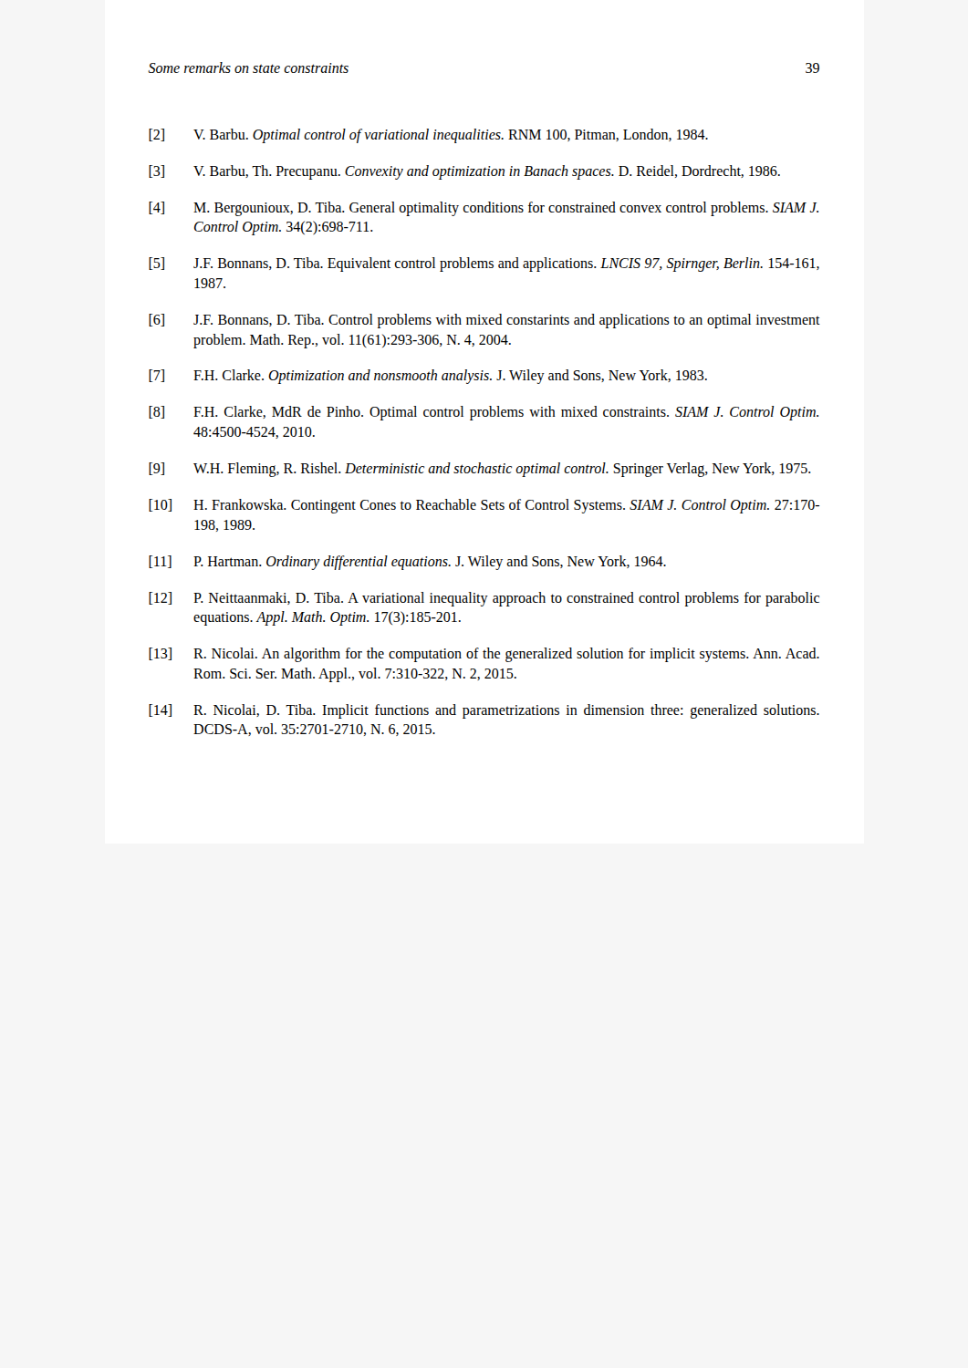Some remarks on state constraints 39
[2] V. Barbu. Optimal control of variational inequalities. RNM 100, Pitman, London, 1984.
[3] V. Barbu, Th. Precupanu. Convexity and optimization in Banach spaces. D. Reidel, Dordrecht, 1986.
[4] M. Bergounioux, D. Tiba. General optimality conditions for constrained convex control problems. SIAM J. Control Optim. 34(2):698-711.
[5] J.F. Bonnans, D. Tiba. Equivalent control problems and applications. LNCIS 97, Spirnger, Berlin. 154-161, 1987.
[6] J.F. Bonnans, D. Tiba. Control problems with mixed constarints and applications to an optimal investment problem. Math. Rep., vol. 11(61):293-306, N. 4, 2004.
[7] F.H. Clarke. Optimization and nonsmooth analysis. J. Wiley and Sons, New York, 1983.
[8] F.H. Clarke, MdR de Pinho. Optimal control problems with mixed constraints. SIAM J. Control Optim. 48:4500-4524, 2010.
[9] W.H. Fleming, R. Rishel. Deterministic and stochastic optimal control. Springer Verlag, New York, 1975.
[10] H. Frankowska. Contingent Cones to Reachable Sets of Control Systems. SIAM J. Control Optim. 27:170-198, 1989.
[11] P. Hartman. Ordinary differential equations. J. Wiley and Sons, New York, 1964.
[12] P. Neittaanmaki, D. Tiba. A variational inequality approach to constrained control problems for parabolic equations. Appl. Math. Optim. 17(3):185-201.
[13] R. Nicolai. An algorithm for the computation of the generalized solution for implicit systems. Ann. Acad. Rom. Sci. Ser. Math. Appl., vol. 7:310-322, N. 2, 2015.
[14] R. Nicolai, D. Tiba. Implicit functions and parametrizations in dimension three: generalized solutions. DCDS-A, vol. 35:2701-2710, N. 6, 2015.